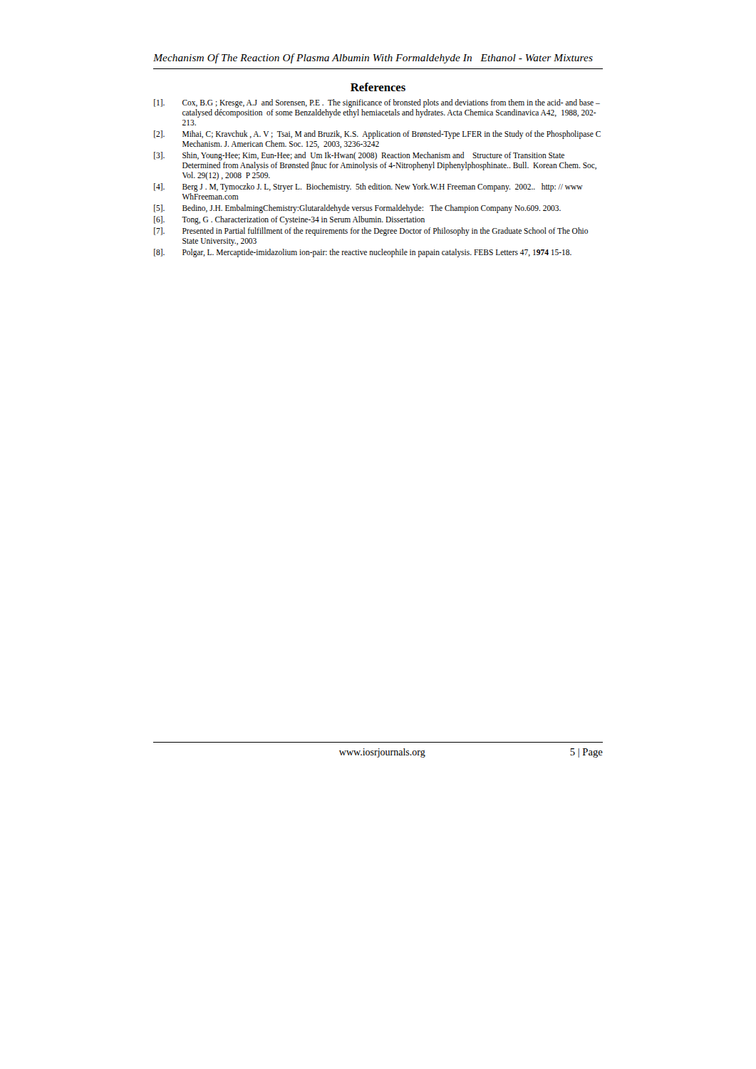Mechanism Of The Reaction Of Plasma Albumin With Formaldehyde In Ethanol - Water Mixtures
References
| [1]. | Cox, B.G ; Kresge, A.J and Sorensen, P.E . The significance of bronsted plots and deviations from them in the acid- and base – catalysed décomposition of some Benzaldehyde ethyl hemiacetals and hydrates. Acta Chemica Scandinavica A42, 1988, 202-213. |
| [2]. | Mihai, C; Kravchuk , A. V ; Tsai, M and Bruzik, K.S. Application of Brønsted-Type LFER in the Study of the Phospholipase C Mechanism. J. American Chem. Soc. 125, 2003, 3236-3242 |
| [3]. | Shin, Young-Hee; Kim, Eun-Hee; and Um Ik-Hwan( 2008) Reaction Mechanism and Structure of Transition State Determined from Analysis of Brønsted βnuc for Aminolysis of 4-Nitrophenyl Diphenylphosphinate.. Bull. Korean Chem. Soc, Vol. 29(12) , 2008 P 2509. |
| [4]. | Berg J . M, Tymoczko J. L, Stryer L. Biochemistry. 5th edition. New York.W.H Freeman Company. 2002.. http: // www WhFreeman.com |
| [5]. | Bedino, J.H. EmbalmingChemistry:Glutaraldehyde versus Formaldehyde: The Champion Company No.609. 2003. |
| [6]. | Tong, G . Characterization of Cysteine-34 in Serum Albumin. Dissertation |
| [7]. | Presented in Partial fulfillment of the requirements for the Degree Doctor of Philosophy in the Graduate School of The Ohio State University., 2003 |
| [8]. | Polgar, L. Mercaptide-imidazolium ion-pair: the reactive nucleophile in papain catalysis. FEBS Letters 47, 1 974 15-18. |
www.iosrjournals.org 5 | Page